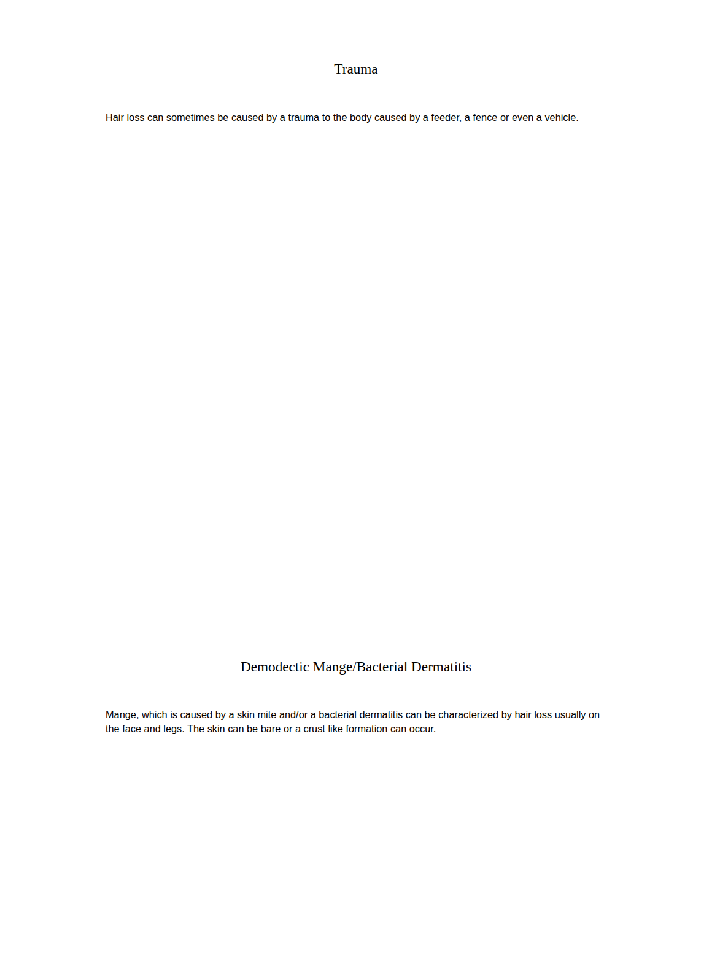Trauma
Hair loss can sometimes be caused by a trauma to the body caused by a feeder, a fence or even a vehicle.
Demodectic Mange/Bacterial Dermatitis
Mange, which is caused by a skin mite and/or a bacterial dermatitis can be characterized by hair loss usually on the face and legs. The skin can be bare or a crust like formation can occur.